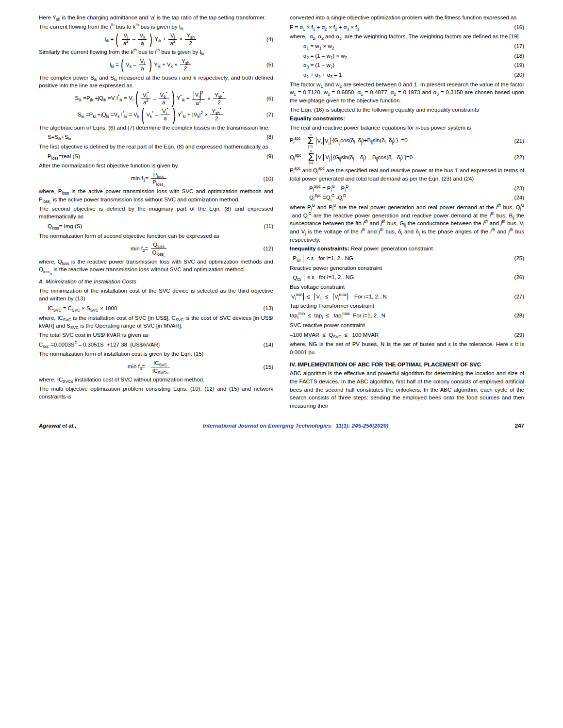Here Ysh is the line charging admittance and ‘a’ is the tap ratio of the tap setting transformer.
The current flowing from the ith bus to kth bus is given by Iik
Iik = ( Vi a2 – Vk a ) Yik + Vi a2 × Ysh 2
(4)
Similarly the current flowing from the kth bus to ith bus is given by Iki
Iki = ( Vk – Vi a ) Yik + Vk × Ysh 2
(5)
The complex power Sik and Ski measured at the buses i and k respectively, and both defined positive into the line are expressed as
Sik =Pik +jQik =V I*ik = Vi ( Vi*a2 – Vk*a ) Y*ik + Vi2 a2 × Ysh*2
(6)
Ski =Pki +jQki =Vk I*ki = Vk ( Vk* – Vi*a ) Y*ki + |Vk|2 × Ysh*2
(7)
The algebraic sum of Eqns. (6) and (7) determine the complex losses in the transmission line.
S=Sik+Ski
(8)
The first objective is defined by the real part of the Eqn. (8) and expressed mathematically as
Ploss=real (S)
(9)
After the normalization first objective function is given by
min f1= Ploss Plosso
(10)
where, Ploss is the active power transmission loss with SVC and optimization methods and Plosso is the active power transmission loss without SVC and optimization method.
The second objective is defined by the imaginary part of the Eqn. (8) and expressed mathematically as
Qloss= Img (S)
(11)
The normalization form of second objective function can be expressed as
min f2= Qloss Qlosso
(12)
where, Qloss is the reactive power transmission loss with SVC and optimization methods and Qlosso is the reactive power transmission loss without SVC and optimization method.
A. Minimization of the Installation Costs
The minimization of the installation cost of the SVC device is selected as the third objective and written by (13)
ICSVC = CSVC × SSVC × 1000
(13)
where, ICSVC is the installation cost of SVC [in US$], CSVC is the cost of SVC devices [in US$/ kVAR] and SSVC is the Operating range of SVC [in MVAR].
The total SVC cost in US$/ kVAR is given as
Csvc =0.0003S2 – 0.3051S +127.38 [US$/kVAR]
(14)
The normalization form of installation cost is given by the Eqn. (15)
min f3= ICSVC ICSVCo
(15)
where, ICSVCo installation cost of SVC without optimization method.
The multi objective optimization problem consisting Eqns. (10), (12) and (15) and network constraints is
converted into a single objective optimization problem with the fitness function expressed as
F = α1 × f1 + α2 × f2 + α3 × f3
(16)
where, α2, α2 and α3 are the weighting factors. The weighting factors are defined as the [19]
α1 = w1 × w2
(17)
α2 = (1 – w1) × w2
(18)
α3 = (1 – w2)
(19)
α1 + α2 + α3 = 1
(20)
The factor w1 and w2 are selected between 0 and 1. In present research the value of the factor w1 = 0.7120, w2 = 0.6850, α1 = 0.4877, α2 = 0.1973 and α3 = 0.3150 are chosen based upon the weightage given to the objective function.
The Eqn. (16) is subjected to the following equality and inequality constraints
Equality constraints:
The real and reactive power balance equations for n-bus power system is
Pispc – nΣj=1 Vi Vj {Gijcos(δi–δj)+Bijsin(δi–δj) } =0
(21)
Qispc – nΣj=1 Vi Vj {Gijsin(δi – δj) – Bijcos(δi– δj) }=0
(22)
Pispc and Qispc are the specified real and reactive power at the bus ‘i’ and expressed in terms of total power generated and total load demand as per the Eqn. (23) and (24)
PiSpc = PiG – PiD
(23)
QiSpc =QiG -QiD
(24)
where PiG and PiD are the real power generation and real power demand at the ith bus, QiG and QiD are the reactive power generation and reactive power demand at the ith bus, Bij the susceptance between the ith ith and jth bus, Gij the conductance between the ith and jth bus, Vi and Vj is the voltage of the ith and jth bus, δi and δj is the phase angles of the ith and jth bus respectively.
Inequality constraints: Real power generation constraint
PGi ≤ ε for i=1, 2...NG
(25)
Reactive power generation constraint
QGi ≤ ε for i=1, 2...NG
(26)
Bus voltage constraint
Vimin ≤ Vi ≤ Vimax For i=1, 2...N
(27)
Tap setting Transformer constraint
tapimin ≤ tapi ≤ tapimax For i=1, 2...N
(28)
SVC reactive power constraint
–100 MVAR ≤ QSVC ≤ 100 MVAR
(29)
where, NG is the set of PV buses, N is the set of buses and ε is the tolerance. Here ε it is 0.0001 pu.
IV. IMPLEMENTATION OF ABC FOR THE OPTIMAL PLACEMENT OF SVC
ABC algorithm is the effective and powerful algorithm for determining the location and size of the FACTS devices. In the ABC algorithm, first half of the colony consists of employed artificial bees and the second half constitutes the onlookers. In the ABC algorithm, each cycle of the search consists of three steps: sending the employed bees onto the food sources and then measuring their
Agrawal et al.,
International Journal on Emerging Technologies 11(1): 245-256(2020)
247